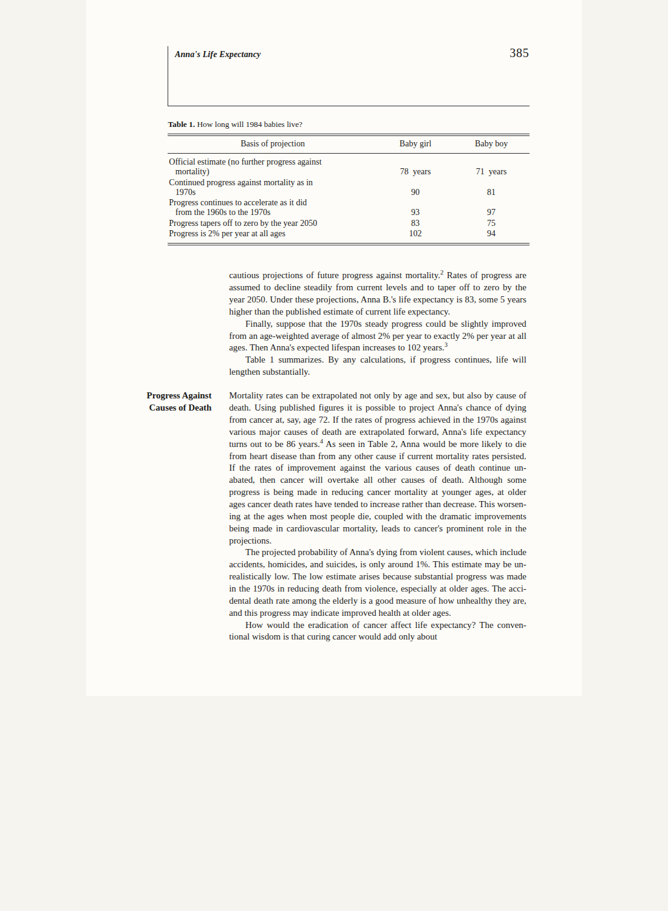Anna's Life Expectancy
385
Table 1. How long will 1984 babies live?
| Basis of projection | Baby girl | Baby boy |
| --- | --- | --- |
| Official estimate (no further progress against mortality) | 78 years | 71 years |
| Continued progress against mortality as in 1970s | 90 | 81 |
| Progress continues to accelerate as it did from the 1960s to the 1970s | 93 | 97 |
| Progress tapers off to zero by the year 2050 | 83 | 75 |
| Progress is 2% per year at all ages | 102 | 94 |
cautious projections of future progress against mortality.2 Rates of progress are assumed to decline steadily from current levels and to taper off to zero by the year 2050. Under these projections, Anna B.'s life expectancy is 83, some 5 years higher than the published estimate of current life expectancy.
Finally, suppose that the 1970s steady progress could be slightly improved from an age-weighted average of almost 2% per year to exactly 2% per year at all ages. Then Anna's expected lifespan increases to 102 years.3
Table 1 summarizes. By any calculations, if progress continues, life will lengthen substantially.
Progress Against
Causes of Death
Mortality rates can be extrapolated not only by age and sex, but also by cause of death. Using published figures it is possible to project Anna's chance of dying from cancer at, say, age 72. If the rates of progress achieved in the 1970s against various major causes of death are extrapolated forward, Anna's life expectancy turns out to be 86 years.4 As seen in Table 2, Anna would be more likely to die from heart disease than from any other cause if current mortality rates persisted. If the rates of improvement against the various causes of death continue unabated, then cancer will overtake all other causes of death. Although some progress is being made in reducing cancer mortality at younger ages, at older ages cancer death rates have tended to increase rather than decrease. This worsening at the ages when most people die, coupled with the dramatic improvements being made in cardiovascular mortality, leads to cancer's prominent role in the projections.
The projected probability of Anna's dying from violent causes, which include accidents, homicides, and suicides, is only around 1%. This estimate may be unrealistically low. The low estimate arises because substantial progress was made in the 1970s in reducing death from violence, especially at older ages. The accidental death rate among the elderly is a good measure of how unhealthy they are, and this progress may indicate improved health at older ages.
How would the eradication of cancer affect life expectancy? The conventional wisdom is that curing cancer would add only about